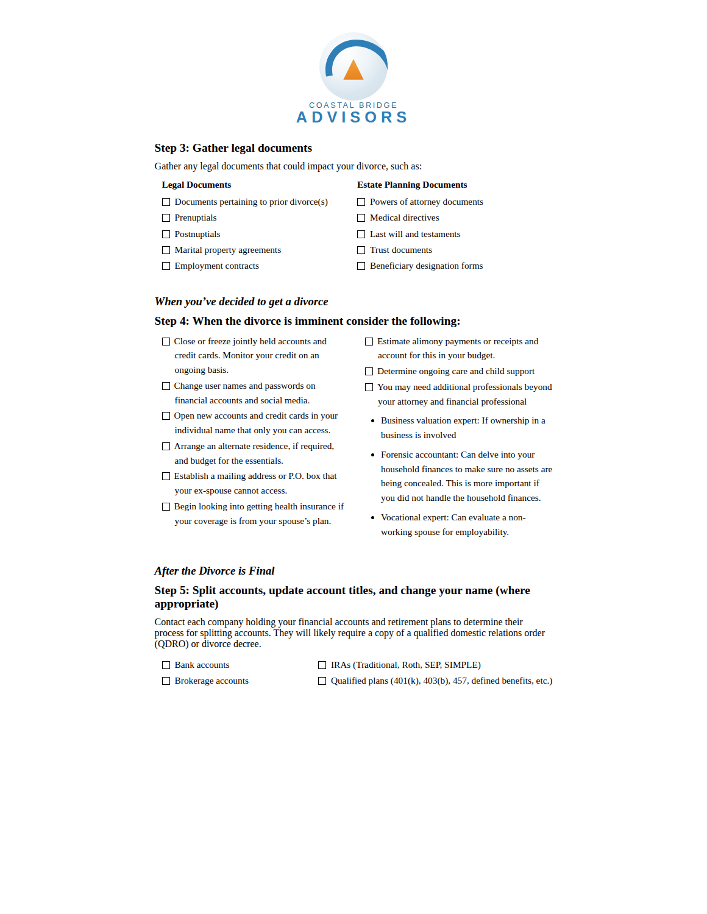COASTAL BRIDGE
ADVISORS
Step 3: Gather legal documents
Gather any legal documents that could impact your divorce, such as:
Legal Documents
Documents pertaining to prior divorce(s)
Prenuptials
Postnuptials
Marital property agreements
Employment contracts
Estate Planning Documents
Powers of attorney documents
Medical directives
Last will and testaments
Trust documents
Beneficiary designation forms
When you’ve decided to get a divorce
Step 4: When the divorce is imminent consider the following:
Close or freeze jointly held accounts and credit cards. Monitor your credit on an ongoing basis.
Change user names and passwords on financial accounts and social media.
Open new accounts and credit cards in your individual name that only you can access.
Arrange an alternate residence, if required, and budget for the essentials.
Establish a mailing address or P.O. box that your ex-spouse cannot access.
Begin looking into getting health insurance if your coverage is from your spouse’s plan.
Estimate alimony payments or receipts and account for this in your budget.
Determine ongoing care and child support
You may need additional professionals beyond your attorney and financial professional
Business valuation expert: If ownership in a business is involved
Forensic accountant: Can delve into your household finances to make sure no assets are being concealed. This is more important if you did not handle the household finances.
Vocational expert: Can evaluate a non-working spouse for employability.
After the Divorce is Final
Step 5: Split accounts, update account titles, and change your name (where appropriate)
Contact each company holding your financial accounts and retirement plans to determine their process for splitting accounts. They will likely require a copy of a qualified domestic relations order (QDRO) or divorce decree.
Bank accounts
Brokerage accounts
IRAs (Traditional, Roth, SEP, SIMPLE)
Qualified plans (401(k), 403(b), 457, defined benefits, etc.)